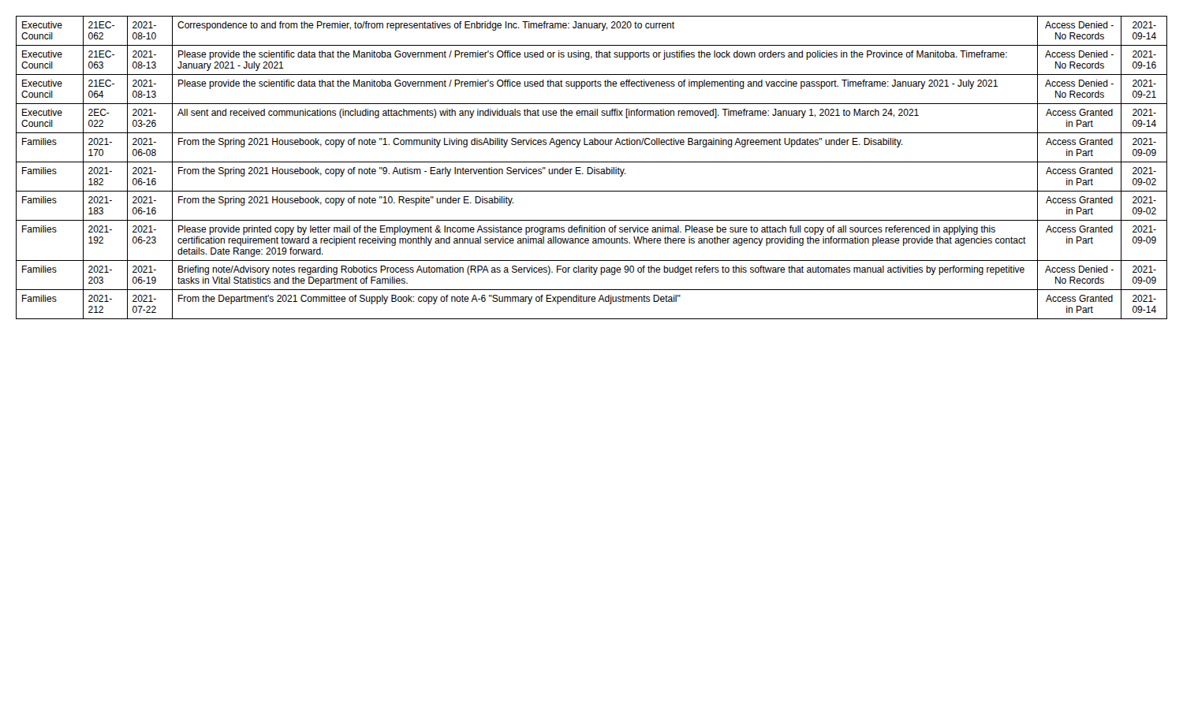| Executive Council | 21EC-062 | 2021-08-10 | Correspondence to and from the Premier, to/from representatives of Enbridge Inc. Timeframe: January, 2020 to current | Access Denied - No Records | 2021-09-14 |
| Executive Council | 21EC-063 | 2021-08-13 | Please provide the scientific data that the Manitoba Government / Premier's Office used or is using, that supports or justifies the lock down orders and policies in the Province of Manitoba. Timeframe: January 2021 - July 2021 | Access Denied - No Records | 2021-09-16 |
| Executive Council | 21EC-064 | 2021-08-13 | Please provide the scientific data that the Manitoba Government / Premier's Office used that supports the effectiveness of implementing and vaccine passport. Timeframe: January 2021 - July 2021 | Access Denied - No Records | 2021-09-21 |
| Executive Council | 2EC-022 | 2021-03-26 | All sent and received communications (including attachments) with any individuals that use the email suffix [information removed]. Timeframe: January 1, 2021 to March 24, 2021 | Access Granted in Part | 2021-09-14 |
| Families | 2021-170 | 2021-06-08 | From the Spring 2021 Housebook, copy of note "1. Community Living disAbility Services Agency Labour Action/Collective Bargaining Agreement Updates" under E. Disability. | Access Granted in Part | 2021-09-09 |
| Families | 2021-182 | 2021-06-16 | From the Spring 2021 Housebook, copy of note "9. Autism - Early Intervention Services" under E. Disability. | Access Granted in Part | 2021-09-02 |
| Families | 2021-183 | 2021-06-16 | From the Spring 2021 Housebook, copy of note "10. Respite" under E. Disability. | Access Granted in Part | 2021-09-02 |
| Families | 2021-192 | 2021-06-23 | Please provide printed copy by letter mail of the Employment & Income Assistance programs definition of service animal. Please be sure to attach full copy of all sources referenced in applying this certification requirement toward a recipient receiving monthly and annual service animal allowance amounts. Where there is another agency providing the information please provide that agencies contact details. Date Range: 2019 forward. | Access Granted in Part | 2021-09-09 |
| Families | 2021-203 | 2021-06-19 | Briefing note/Advisory notes regarding Robotics Process Automation (RPA as a Services). For clarity page 90 of the budget refers to this software that automates manual activities by performing repetitive tasks in Vital Statistics and the Department of Families. | Access Denied - No Records | 2021-09-09 |
| Families | 2021-212 | 2021-07-22 | From the Department's 2021 Committee of Supply Book: copy of note A-6 "Summary of Expenditure Adjustments Detail" | Access Granted in Part | 2021-09-14 |